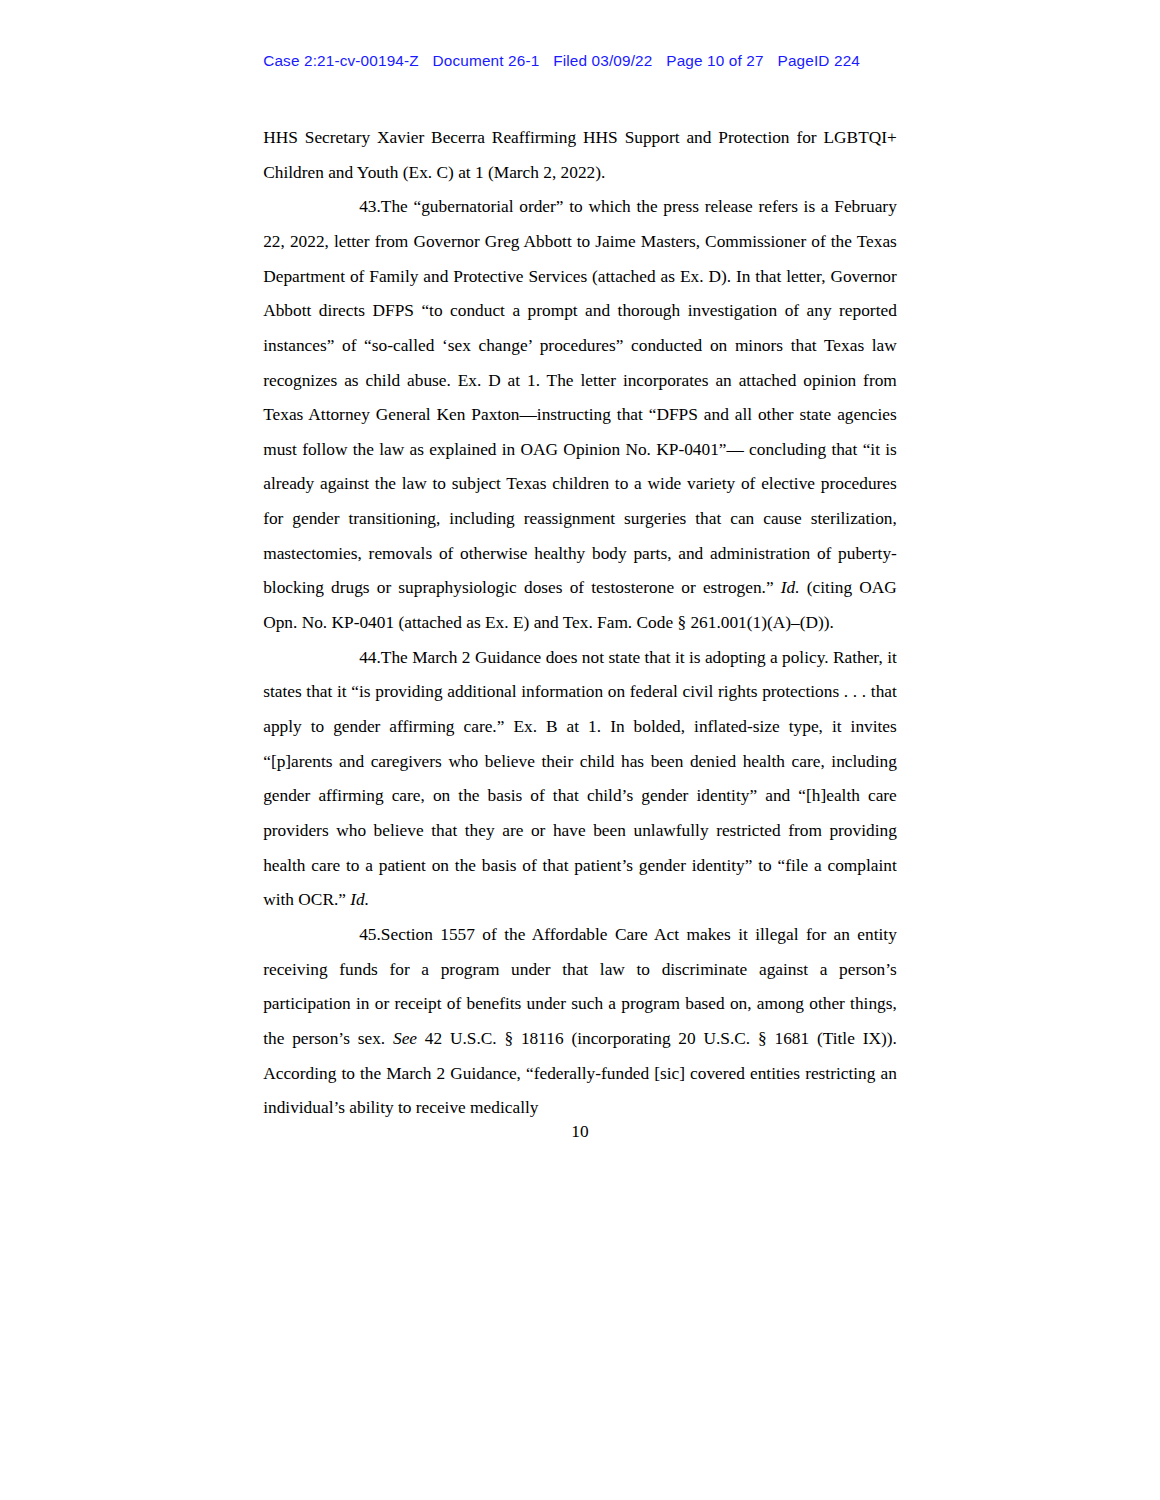Case 2:21-cv-00194-Z Document 26-1 Filed 03/09/22 Page 10 of 27 PageID 224
HHS Secretary Xavier Becerra Reaffirming HHS Support and Protection for LGBTQI+ Children and Youth (Ex. C) at 1 (March 2, 2022).
43. The “gubernatorial order” to which the press release refers is a February 22, 2022, letter from Governor Greg Abbott to Jaime Masters, Commissioner of the Texas Department of Family and Protective Services (attached as Ex. D). In that letter, Governor Abbott directs DFPS “to conduct a prompt and thorough investigation of any reported instances” of “so-called ‘sex change’ procedures” conducted on minors that Texas law recognizes as child abuse. Ex. D at 1. The letter incorporates an attached opinion from Texas Attorney General Ken Paxton—instructing that “DFPS and all other state agencies must follow the law as explained in OAG Opinion No. KP-0401”— concluding that “it is already against the law to subject Texas children to a wide variety of elective procedures for gender transitioning, including reassignment surgeries that can cause sterilization, mastectomies, removals of otherwise healthy body parts, and administration of puberty-blocking drugs or supraphysiologic doses of testosterone or estrogen.” Id. (citing OAG Opn. No. KP-0401 (attached as Ex. E) and Tex. Fam. Code § 261.001(1)(A)–(D)).
44. The March 2 Guidance does not state that it is adopting a policy. Rather, it states that it “is providing additional information on federal civil rights protections . . . that apply to gender affirming care.” Ex. B at 1. In bolded, inflated-size type, it invites “[p]arents and caregivers who believe their child has been denied health care, including gender affirming care, on the basis of that child’s gender identity” and “[h]ealth care providers who believe that they are or have been unlawfully restricted from providing health care to a patient on the basis of that patient’s gender identity” to “file a complaint with OCR.” Id.
45. Section 1557 of the Affordable Care Act makes it illegal for an entity receiving funds for a program under that law to discriminate against a person’s participation in or receipt of benefits under such a program based on, among other things, the person’s sex. See 42 U.S.C. § 18116 (incorporating 20 U.S.C. § 1681 (Title IX)). According to the March 2 Guidance, “federally-funded [sic] covered entities restricting an individual’s ability to receive medically
10